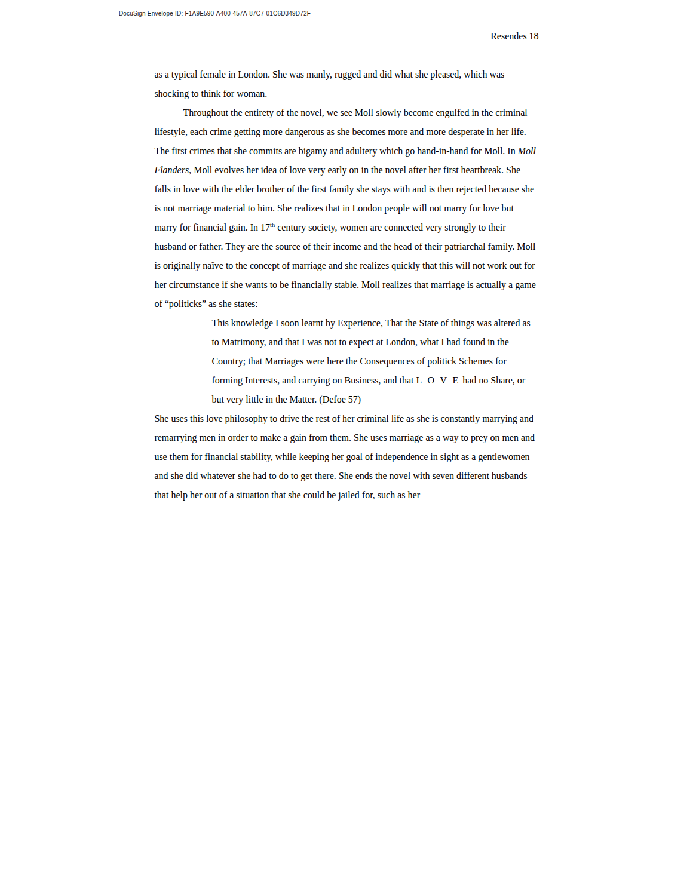DocuSign Envelope ID: F1A9E590-A400-457A-87C7-01C6D349D72F
Resendes 18
as a typical female in London. She was manly, rugged and did what she pleased, which was shocking to think for woman.
Throughout the entirety of the novel, we see Moll slowly become engulfed in the criminal lifestyle, each crime getting more dangerous as she becomes more and more desperate in her life. The first crimes that she commits are bigamy and adultery which go hand-in-hand for Moll. In Moll Flanders, Moll evolves her idea of love very early on in the novel after her first heartbreak. She falls in love with the elder brother of the first family she stays with and is then rejected because she is not marriage material to him. She realizes that in London people will not marry for love but marry for financial gain. In 17th century society, women are connected very strongly to their husband or father. They are the source of their income and the head of their patriarchal family. Moll is originally naïve to the concept of marriage and she realizes quickly that this will not work out for her circumstance if she wants to be financially stable. Moll realizes that marriage is actually a game of “politicks” as she states:
This knowledge I soon learnt by Experience, That the State of things was altered as to Matrimony, and that I was not to expect at London, what I had found in the Country; that Marriages were here the Consequences of politick Schemes for forming Interests, and carrying on Business, and that L O V E had no Share, or but very little in the Matter. (Defoe 57)
She uses this love philosophy to drive the rest of her criminal life as she is constantly marrying and remarrying men in order to make a gain from them. She uses marriage as a way to prey on men and use them for financial stability, while keeping her goal of independence in sight as a gentlewomen and she did whatever she had to do to get there. She ends the novel with seven different husbands that help her out of a situation that she could be jailed for, such as her